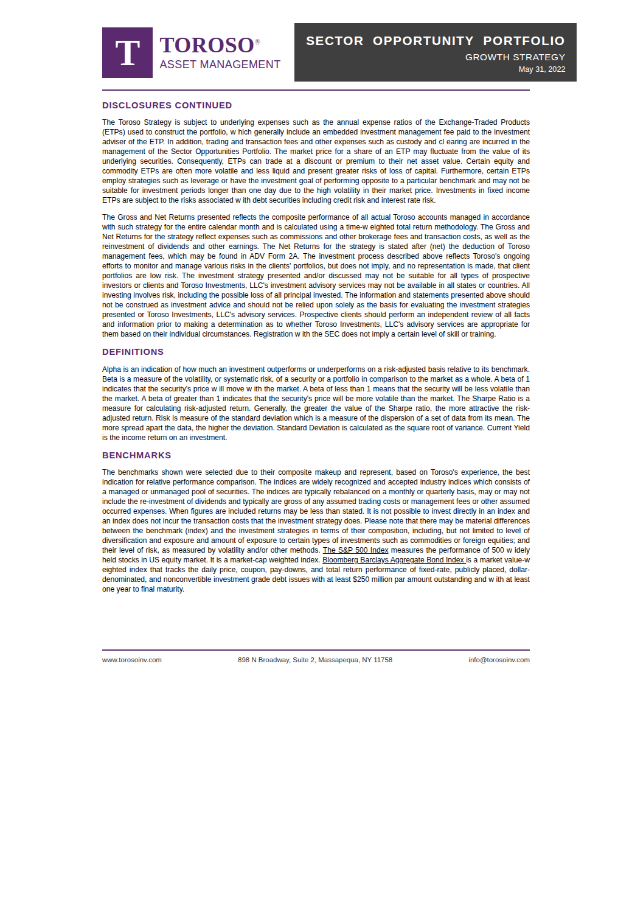T
TOROSO®
ASSET MANAGEMENT
SECTOR OPPORTUNITY PORTFOLIO
GROWTH STRATEGY
May 31, 2022
DISCLOSURES CONTINUED
The Toroso Strategy is subject to underlying expenses such as the annual expense ratios of the Exchange-Traded Products (ETPs) used to construct the portfolio, w hich generally include an embedded investment management fee paid to the investment adviser of the ETP. In addition, trading and transaction fees and other expenses such as custody and cl earing are incurred in the management of the Sector Opportunities Portfolio. The market price for a share of an ETP may fluctuate from the value of its underlying securities. Consequently, ETPs can trade at a discount or premium to their net asset value. Certain equity and commodity ETPs are often more volatile and less liquid and present greater risks of loss of capital. Furthermore, certain ETPs employ strategies such as leverage or have the investment goal of performing opposite to a particular benchmark and may not be suitable for investment periods longer than one day due to the high volatility in their market price. Investments in fixed income ETPs are subject to the risks associated w ith debt securities including credit risk and interest rate risk.
The Gross and Net Returns presented reflects the composite performance of all actual Toroso accounts managed in accordance with such strategy for the entire calendar month and is calculated using a time-w eighted total return methodology. The Gross and Net Returns for the strategy reflect expenses such as commissions and other brokerage fees and transaction costs, as well as the reinvestment of dividends and other earnings. The Net Returns for the strategy is stated after (net) the deduction of Toroso management fees, which may be found in ADV Form 2A. The investment process described above reflects Toroso's ongoing efforts to monitor and manage various risks in the clients' portfolios, but does not imply, and no representation is made, that client portfolios are low risk. The investment strategy presented and/or discussed may not be suitable for all types of prospective investors or clients and Toroso Investments, LLC's investment advisory services may not be available in all states or countries. All investing involves risk, including the possible loss of all principal invested. The information and statements presented above should not be construed as investment advice and should not be relied upon solely as the basis for evaluating the investment strategies presented or Toroso Investments, LLC's advisory services. Prospective clients should perform an independent review of all facts and information prior to making a determination as to whether Toroso Investments, LLC's advisory services are appropriate for them based on their individual circumstances. Registration w ith the SEC does not imply a certain level of skill or training.
DEFINITIONS
Alpha is an indication of how much an investment outperforms or underperforms on a risk-adjusted basis relative to its benchmark. Beta is a measure of the volatility, or systematic risk, of a security or a portfolio in comparison to the market as a whole. A beta of 1 indicates that the security's price w ill move w ith the market. A beta of less than 1 means that the security will be less volatile than the market. A beta of greater than 1 indicates that the security's price will be more volatile than the market. The Sharpe Ratio is a measure for calculating risk-adjusted return. Generally, the greater the value of the Sharpe ratio, the more attractive the risk-adjusted return. Risk is measure of the standard deviation which is a measure of the dispersion of a set of data from its mean. The more spread apart the data, the higher the deviation. Standard Deviation is calculated as the square root of variance. Current Yield is the income return on an investment.
BENCHMARKS
The benchmarks shown were selected due to their composite makeup and represent, based on Toroso's experience, the best indication for relative performance comparison. The indices are widely recognized and accepted industry indices which consists of a managed or unmanaged pool of securities. The indices are typically rebalanced on a monthly or quarterly basis, may or may not include the re-investment of dividends and typically are gross of any assumed trading costs or management fees or other assumed occurred expenses. When figures are included returns may be less than stated. It is not possible to invest directly in an index and an index does not incur the transaction costs that the investment strategy does. Please note that there may be material differences between the benchmark (index) and the investment strategies in terms of their composition, including, but not limited to level of diversification and exposure and amount of exposure to certain types of investments such as commodities or foreign equities; and their level of risk, as measured by volatility and/or other methods. The S&P 500 Index measures the performance of 500 w idely held stocks in US equity market. It is a market-cap weighted index. Bloomberg Barclays Aggregate Bond Index is a market value-w eighted index that tracks the daily price, coupon, pay-downs, and total return performance of fixed-rate, publicly placed, dollar-denominated, and nonconvertible investment grade debt issues with at least $250 million par amount outstanding and w ith at least one year to final maturity.
www.torosoinv.com
898 N Broadway, Suite 2, Massapequa, NY 11758
info@torosoinv.com